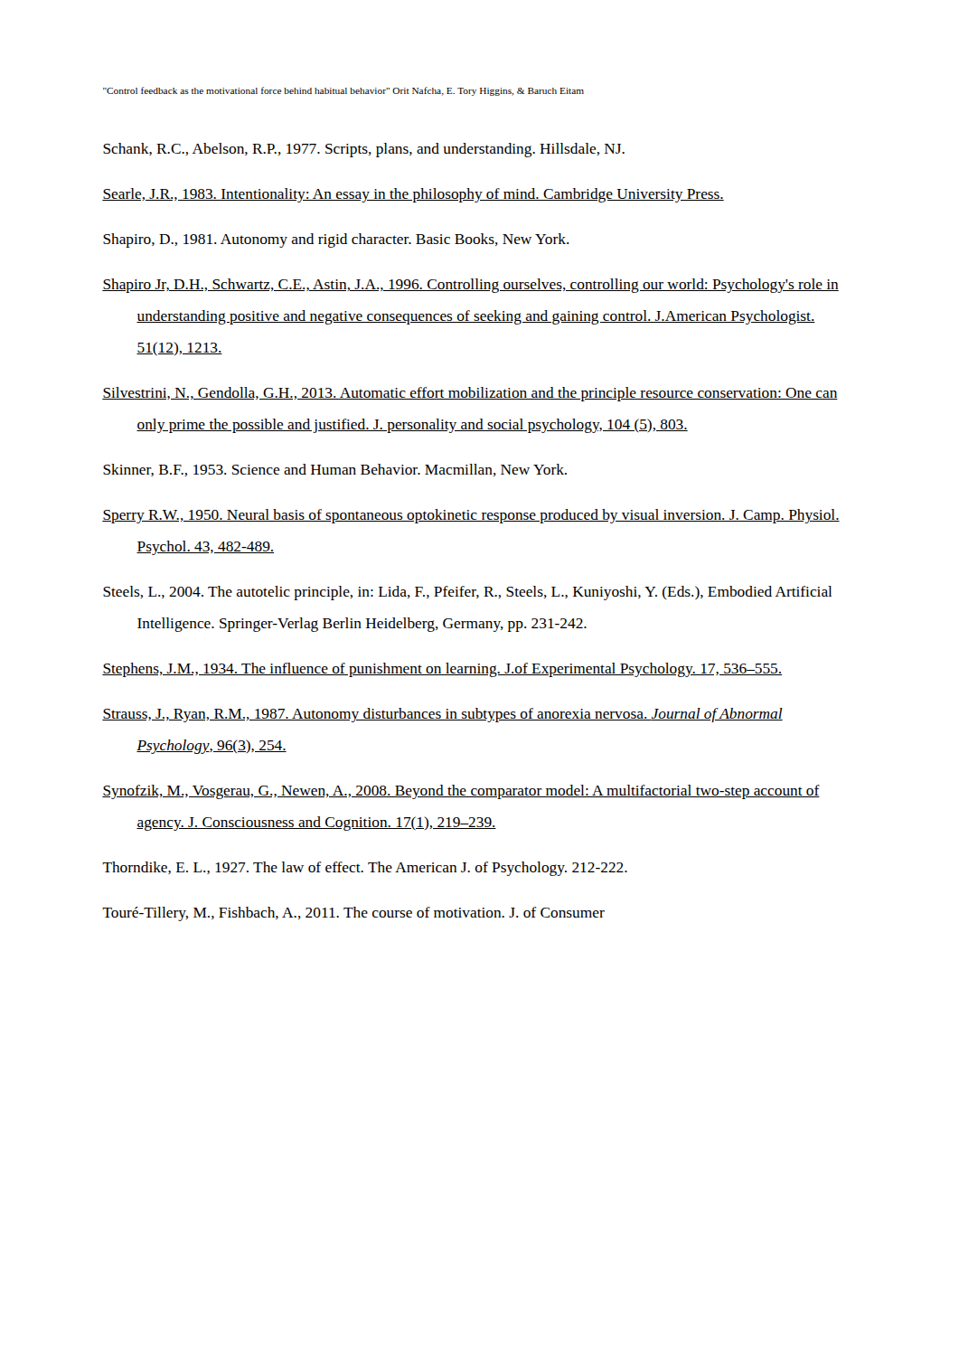"Control feedback as the motivational force behind habitual behavior" Orit Nafcha, E. Tory Higgins, & Baruch Eitam
Schank, R.C., Abelson, R.P., 1977. Scripts, plans, and understanding. Hillsdale, NJ.
Searle, J.R., 1983. Intentionality: An essay in the philosophy of mind. Cambridge University Press.
Shapiro, D., 1981. Autonomy and rigid character. Basic Books, New York.
Shapiro Jr, D.H., Schwartz, C.E., Astin, J.A., 1996. Controlling ourselves, controlling our world: Psychology's role in understanding positive and negative consequences of seeking and gaining control. J.American Psychologist. 51(12), 1213.
Silvestrini, N., Gendolla, G.H., 2013. Automatic effort mobilization and the principle resource conservation: One can only prime the possible and justified. J. personality and social psychology, 104 (5), 803.
Skinner, B.F., 1953. Science and Human Behavior. Macmillan, New York.
Sperry R.W., 1950. Neural basis of spontaneous optokinetic response produced by visual inversion. J. Camp. Physiol. Psychol. 43, 482-489.
Steels, L., 2004. The autotelic principle, in: Lida, F., Pfeifer, R., Steels, L., Kuniyoshi, Y. (Eds.), Embodied Artificial Intelligence. Springer-Verlag Berlin Heidelberg, Germany, pp. 231-242.
Stephens, J.M., 1934. The influence of punishment on learning. J.of Experimental Psychology. 17, 536–555.
Strauss, J., Ryan, R.M., 1987. Autonomy disturbances in subtypes of anorexia nervosa. Journal of Abnormal Psychology, 96(3), 254.
Synofzik, M., Vosgerau, G., Newen, A., 2008. Beyond the comparator model: A multifactorial two-step account of agency. J. Consciousness and Cognition. 17(1), 219–239.
Thorndike, E. L., 1927. The law of effect. The American J. of Psychology. 212-222.
Touré-Tillery, M., Fishbach, A., 2011. The course of motivation. J. of Consumer